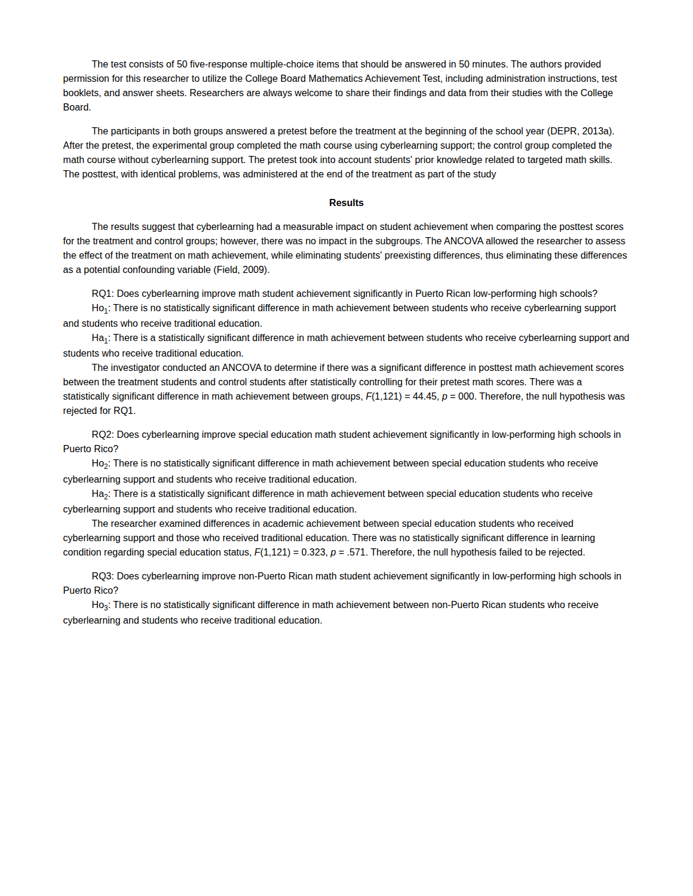The test consists of 50 five-response multiple-choice items that should be answered in 50 minutes. The authors provided permission for this researcher to utilize the College Board Mathematics Achievement Test, including administration instructions, test booklets, and answer sheets. Researchers are always welcome to share their findings and data from their studies with the College Board.
The participants in both groups answered a pretest before the treatment at the beginning of the school year (DEPR, 2013a). After the pretest, the experimental group completed the math course using cyberlearning support; the control group completed the math course without cyberlearning support. The pretest took into account students' prior knowledge related to targeted math skills. The posttest, with identical problems, was administered at the end of the treatment as part of the study
Results
The results suggest that cyberlearning had a measurable impact on student achievement when comparing the posttest scores for the treatment and control groups; however, there was no impact in the subgroups. The ANCOVA allowed the researcher to assess the effect of the treatment on math achievement, while eliminating students' preexisting differences, thus eliminating these differences as a potential confounding variable (Field, 2009).
RQ1: Does cyberlearning improve math student achievement significantly in Puerto Rican low-performing high schools?
Ho1: There is no statistically significant difference in math achievement between students who receive cyberlearning support and students who receive traditional education.
Ha1: There is a statistically significant difference in math achievement between students who receive cyberlearning support and students who receive traditional education.
The investigator conducted an ANCOVA to determine if there was a significant difference in posttest math achievement scores between the treatment students and control students after statistically controlling for their pretest math scores. There was a statistically significant difference in math achievement between groups, F(1,121) = 44.45, p = 000. Therefore, the null hypothesis was rejected for RQ1.
RQ2: Does cyberlearning improve special education math student achievement significantly in low-performing high schools in Puerto Rico?
Ho2: There is no statistically significant difference in math achievement between special education students who receive cyberlearning support and students who receive traditional education.
Ha2: There is a statistically significant difference in math achievement between special education students who receive cyberlearning support and students who receive traditional education.
The researcher examined differences in academic achievement between special education students who received cyberlearning support and those who received traditional education. There was no statistically significant difference in learning condition regarding special education status, F(1,121) = 0.323, p = .571. Therefore, the null hypothesis failed to be rejected.
RQ3: Does cyberlearning improve non-Puerto Rican math student achievement significantly in low-performing high schools in Puerto Rico?
Ho3: There is no statistically significant difference in math achievement between non-Puerto Rican students who receive cyberlearning and students who receive traditional education.